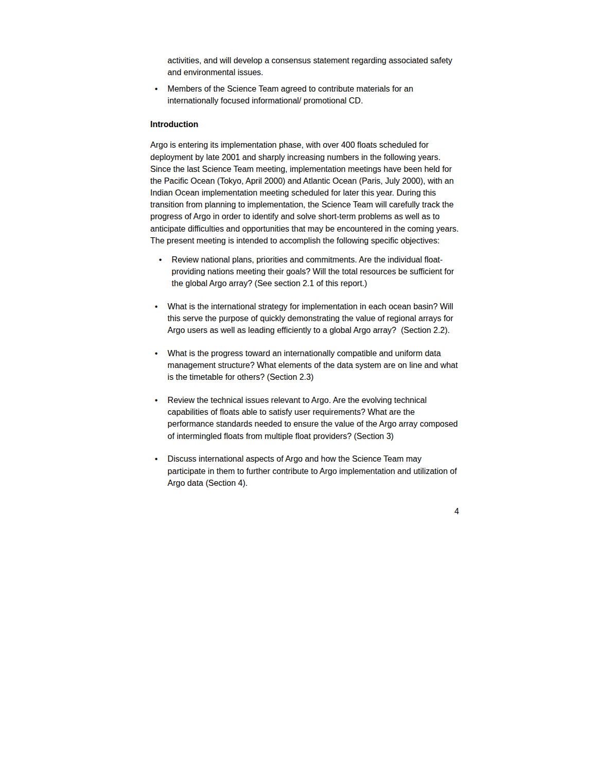activities, and will develop a consensus statement regarding associated safety and environmental issues.
Members of the Science Team agreed to contribute materials for an internationally focused informational/ promotional CD.
Introduction
Argo is entering its implementation phase, with over 400 floats scheduled for deployment by late 2001 and sharply increasing numbers in the following years. Since the last Science Team meeting, implementation meetings have been held for the Pacific Ocean (Tokyo, April 2000) and Atlantic Ocean (Paris, July 2000), with an Indian Ocean implementation meeting scheduled for later this year. During this transition from planning to implementation, the Science Team will carefully track the progress of Argo in order to identify and solve short-term problems as well as to anticipate difficulties and opportunities that may be encountered in the coming years. The present meeting is intended to accomplish the following specific objectives:
Review national plans, priorities and commitments. Are the individual float-providing nations meeting their goals? Will the total resources be sufficient for the global Argo array? (See section 2.1 of this report.)
What is the international strategy for implementation in each ocean basin? Will this serve the purpose of quickly demonstrating the value of regional arrays for Argo users as well as leading efficiently to a global Argo array? (Section 2.2).
What is the progress toward an internationally compatible and uniform data management structure? What elements of the data system are on line and what is the timetable for others? (Section 2.3)
Review the technical issues relevant to Argo. Are the evolving technical capabilities of floats able to satisfy user requirements? What are the performance standards needed to ensure the value of the Argo array composed of intermingled floats from multiple float providers? (Section 3)
Discuss international aspects of Argo and how the Science Team may participate in them to further contribute to Argo implementation and utilization of Argo data (Section 4).
4